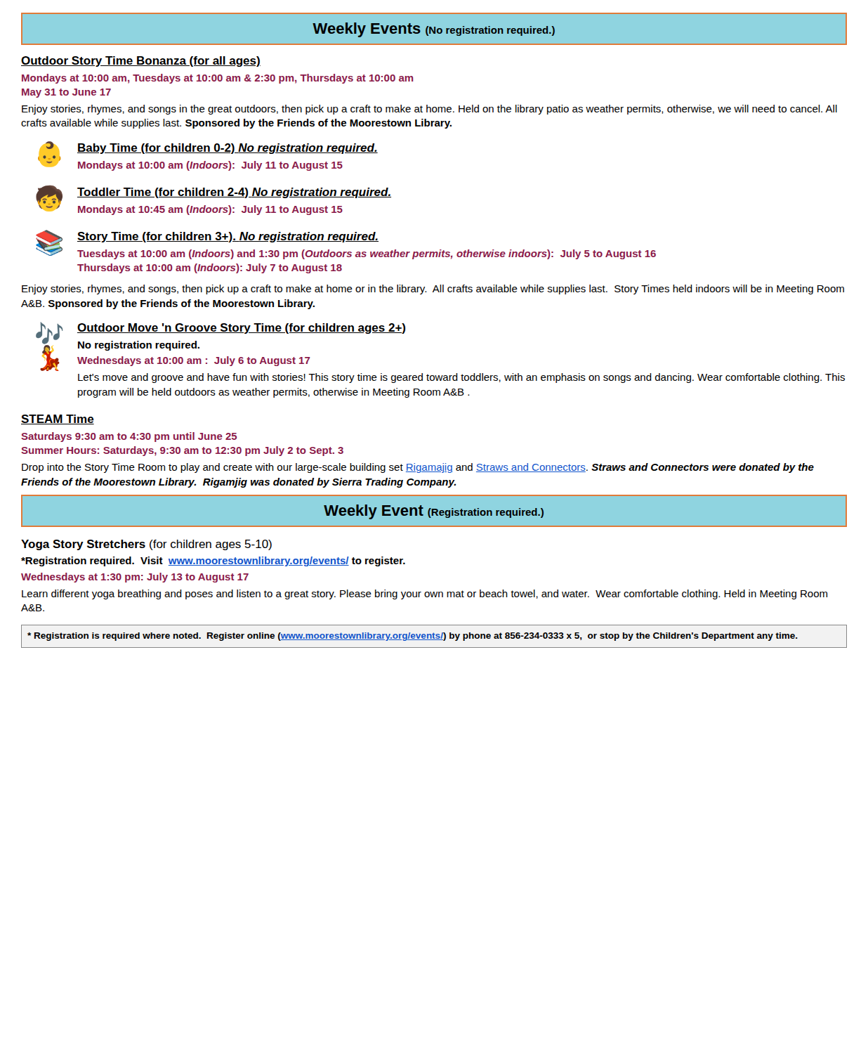Weekly Events (No registration required.)
Outdoor Story Time Bonanza (for all ages)
Mondays at 10:00 am, Tuesdays at 10:00 am & 2:30 pm, Thursdays at 10:00 am
May 31 to June 17
Enjoy stories, rhymes, and songs in the great outdoors, then pick up a craft to make at home. Held on the library patio as weather permits, otherwise, we will need to cancel. All crafts available while supplies last. Sponsored by the Friends of the Moorestown Library.
👶
Baby Time (for children 0-2) No registration required.
Mondays at 10:00 am (Indoors): July 11 to August 15
🧒
Toddler Time (for children 2-4) No registration required.
Mondays at 10:45 am (Indoors): July 11 to August 15
📚
Story Time (for children 3+). No registration required.
Tuesdays at 10:00 am (Indoors) and 1:30 pm (Outdoors as weather permits, otherwise indoors): July 5 to August 16
Thursdays at 10:00 am (Indoors): July 7 to August 18
Enjoy stories, rhymes, and songs, then pick up a craft to make at home or in the library. All crafts available while supplies last. Story Times held indoors will be in Meeting Room A&B. Sponsored by the Friends of the Moorestown Library.
🎶💃
Outdoor Move 'n Groove Story Time (for children ages 2+)
No registration required.
Wednesdays at 10:00 am : July 6 to August 17
Let's move and groove and have fun with stories! This story time is geared toward toddlers, with an emphasis on songs and dancing. Wear comfortable clothing. This program will be held outdoors as weather permits, otherwise in Meeting Room A&B .
STEAM Time
Saturdays 9:30 am to 4:30 pm until June 25
Summer Hours: Saturdays, 9:30 am to 12:30 pm July 2 to Sept. 3
Drop into the Story Time Room to play and create with our large-scale building set Rigamajig and Straws and Connectors. Straws and Connectors were donated by the Friends of the Moorestown Library. Rigamjig was donated by Sierra Trading Company.
Weekly Event (Registration required.)
Yoga Story Stretchers (for children ages 5-10)
*Registration required. Visit www.moorestownlibrary.org/events/ to register.
Wednesdays at 1:30 pm: July 13 to August 17
Learn different yoga breathing and poses and listen to a great story. Please bring your own mat or beach towel, and water. Wear comfortable clothing. Held in Meeting Room A&B.
* Registration is required where noted. Register online (www.moorestownlibrary.org/events/) by phone at 856-234-0333 x 5, or stop by the Children's Department any time.